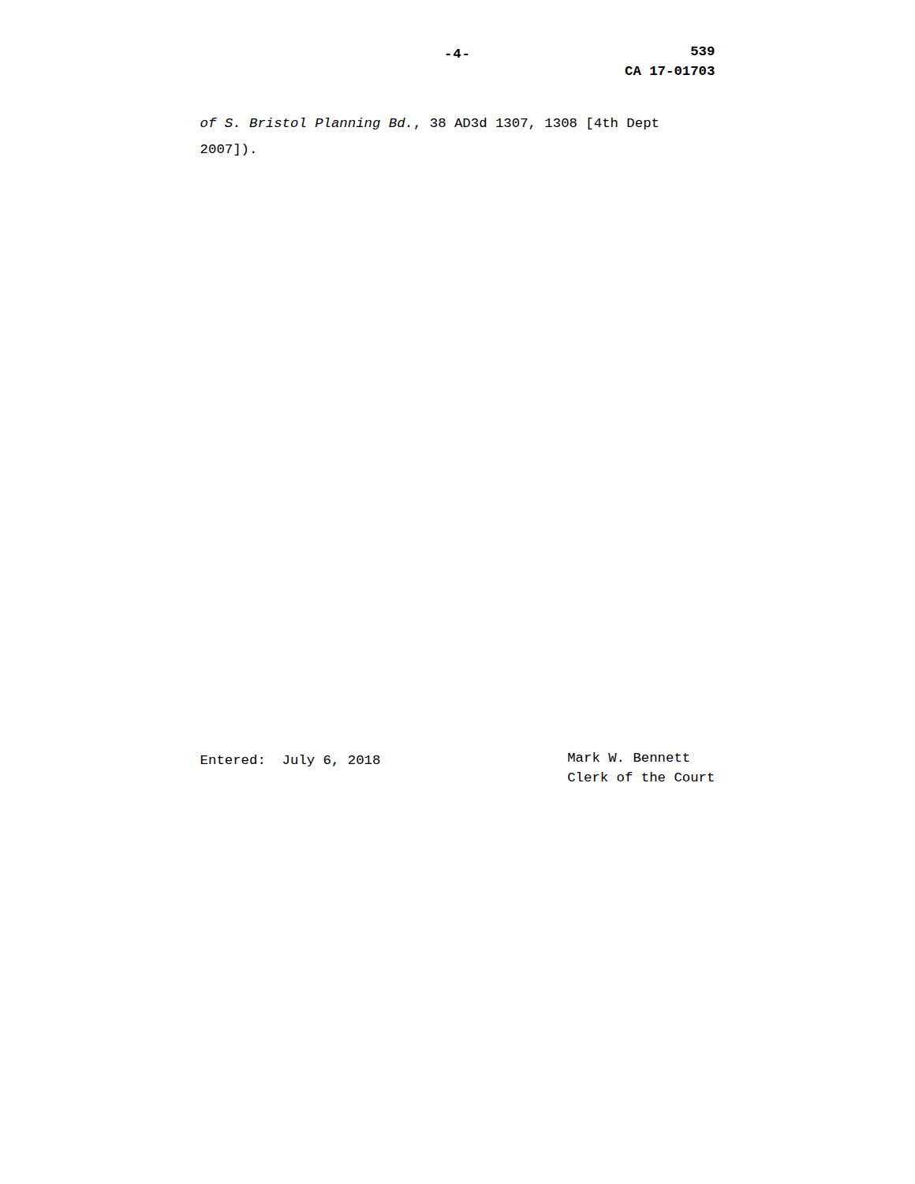-4-
539
CA 17-01703
of S. Bristol Planning Bd., 38 AD3d 1307, 1308 [4th Dept 2007]).
Entered: July 6, 2018
Mark W. Bennett
Clerk of the Court